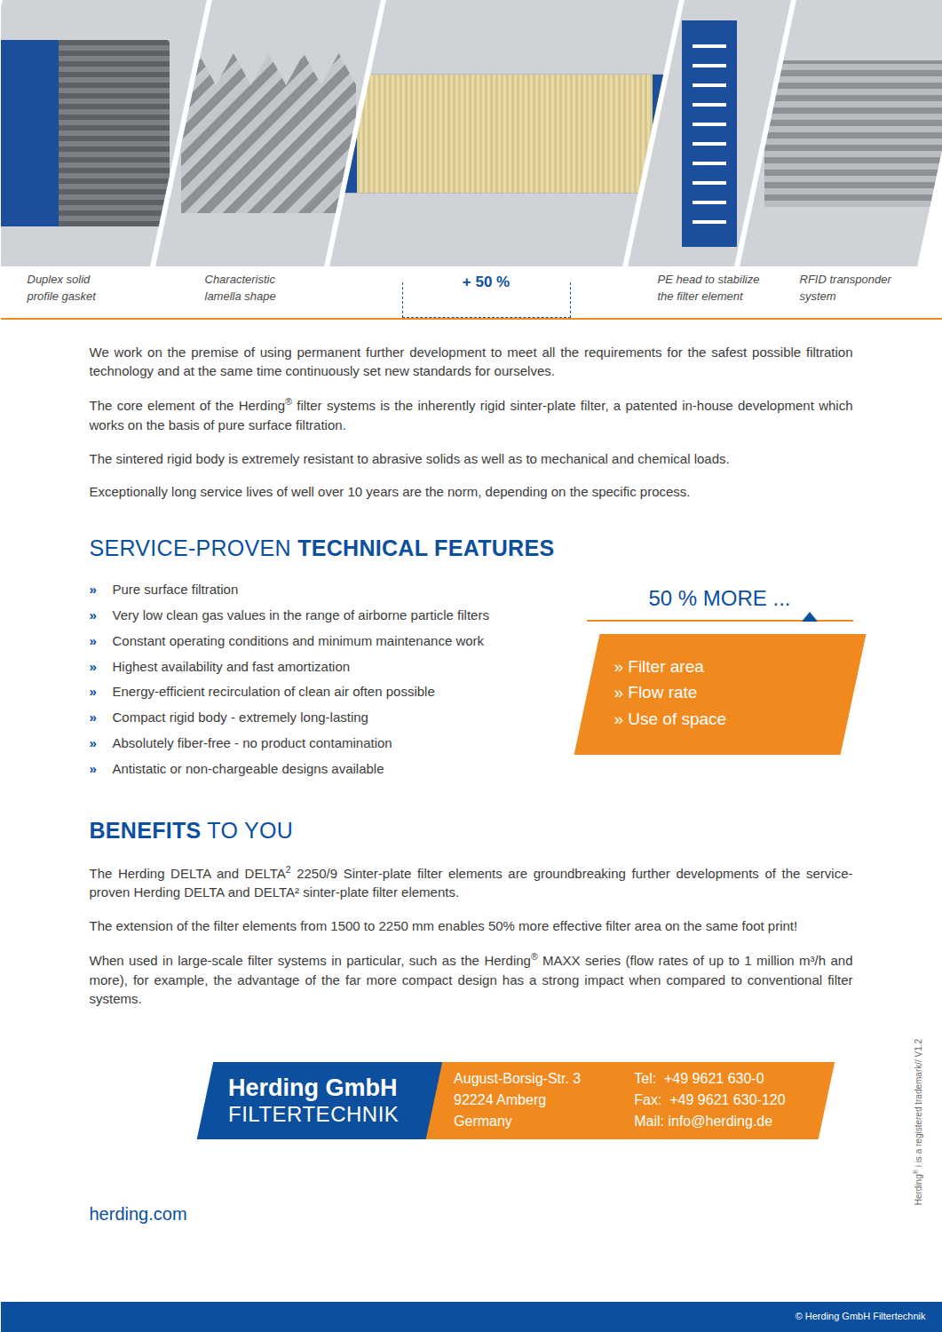+ 50 %
Duplex solid
profile gasket
Characteristic
lamella shape
PE head to stabilize
the filter element
RFID transponder
system
We work on the premise of using permanent further development to meet all the requirements for the safest possible filtration technology and at the same time continuously set new standards for ourselves.
The core element of the Herding® filter systems is the inherently rigid sinter-plate filter, a patented in-house development which works on the basis of pure surface filtration.
The sintered rigid body is extremely resistant to abrasive solids as well as to mechanical and chemical loads.
Exceptionally long service lives of well over 10 years are the norm, depending on the specific process.
SERVICE-PROVEN TECHNICAL FEATURES
Pure surface filtration
Very low clean gas values in the range of airborne particle filters
Constant operating conditions and minimum maintenance work
Highest availability and fast amortization
Energy-efficient recirculation of clean air often possible
Compact rigid body - extremely long-lasting
Absolutely fiber-free - no product contamination
Antistatic or non-chargeable designs available
50 % MORE ...
Filter area
Flow rate
Use of space
BENEFITS TO YOU
The Herding DELTA and DELTA2 2250/9 Sinter-plate filter elements are groundbreaking further developments of the service-proven Herding DELTA and DELTA² sinter-plate filter elements.
The extension of the filter elements from 1500 to 2250 mm enables 50% more effective filter area on the same foot print!
When used in large-scale filter systems in particular, such as the Herding® MAXX series (flow rates of up to 1 million m³/h and more), for example, the advantage of the far more compact design has a strong impact when compared to conventional filter systems.
Herding GmbH
FILTERTECHNIK
August-Borsig-Str. 3
92224 Amberg
Germany
Tel: +49 9621 630-0
Fax: +49 9621 630-120
Mail: info@herding.de
herding.com
Herding® i is a registered trademark// V1.2
© Herding GmbH Filtertechnik